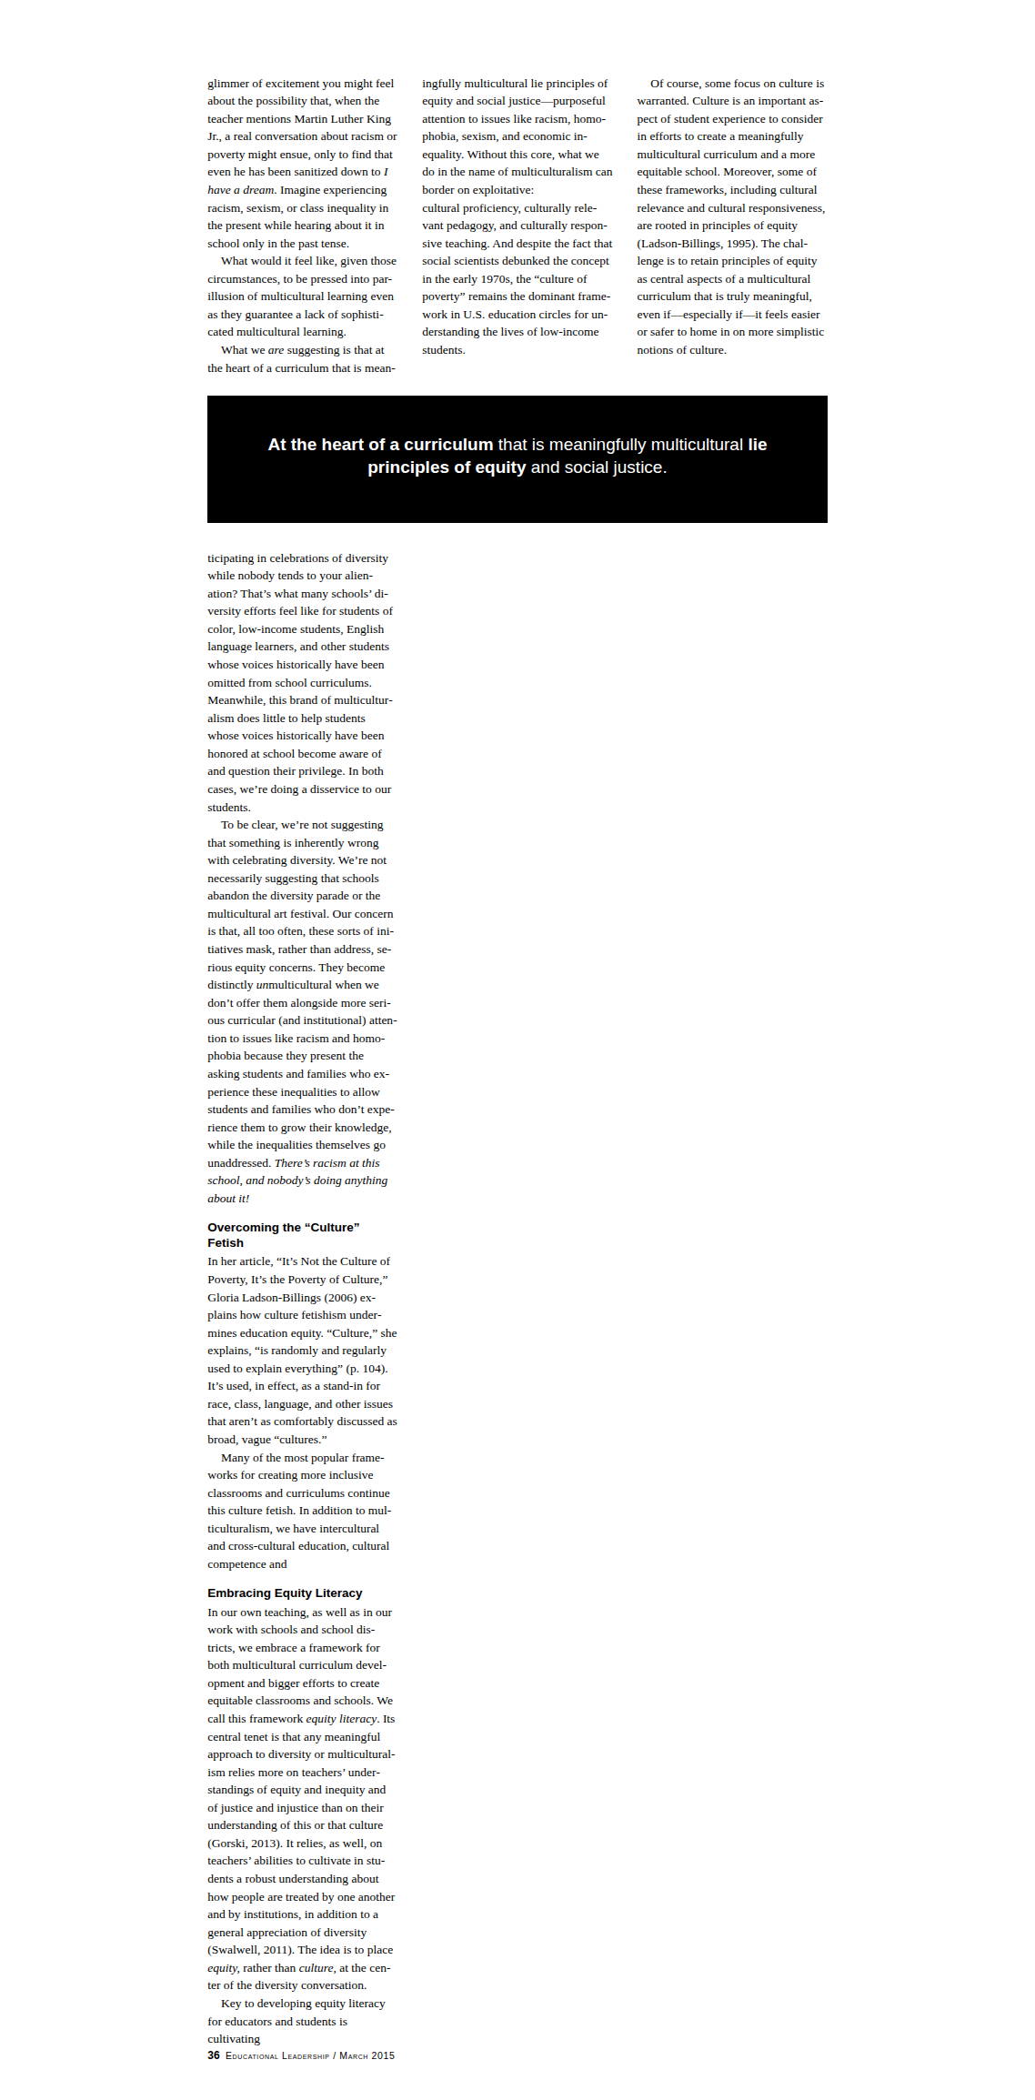glimmer of excitement you might feel about the possibility that, when the teacher mentions Martin Luther King Jr., a real conversation about racism or poverty might ensue, only to find that even he has been sanitized down to I have a dream. Imagine experiencing racism, sexism, or class inequality in the present while hearing about it in school only in the past tense.
What would it feel like, given those circumstances, to be pressed into par-
illusion of multicultural learning even as they guarantee a lack of sophisticated multicultural learning.
What we are suggesting is that at the heart of a curriculum that is meaningfully multicultural lie principles of equity and social justice—purposeful attention to issues like racism, homophobia, sexism, and economic inequality. Without this core, what we do in the name of multiculturalism can border on exploitative:
cultural proficiency, culturally relevant pedagogy, and culturally responsive teaching. And despite the fact that social scientists debunked the concept in the early 1970s, the “culture of poverty” remains the dominant framework in U.S. education circles for understanding the lives of low-income students.
Of course, some focus on culture is warranted. Culture is an important aspect of student experience to consider in efforts to create a meaningfully multicultural curriculum and a more equitable school. Moreover, some of these frameworks, including cultural relevance and cultural responsiveness, are rooted in principles of equity (Ladson-Billings, 1995). The challenge is to retain principles of equity as central aspects of a multicultural curriculum that is truly meaningful, even if—especially if—it feels easier or safer to home in on more simplistic notions of culture.
At the heart of a curriculum that is meaningfully multicultural lie principles of equity and social justice.
ticipating in celebrations of diversity while nobody tends to your alienation? That’s what many schools’ diversity efforts feel like for students of color, low-income students, English language learners, and other students whose voices historically have been omitted from school curriculums. Meanwhile, this brand of multiculturalism does little to help students whose voices historically have been honored at school become aware of and question their privilege. In both cases, we’re doing a disservice to our students.
To be clear, we’re not suggesting that something is inherently wrong with celebrating diversity. We’re not necessarily suggesting that schools abandon the diversity parade or the multicultural art festival. Our concern is that, all too often, these sorts of initiatives mask, rather than address, serious equity concerns. They become distinctly unmulticultural when we don’t offer them alongside more serious curricular (and institutional) attention to issues like racism and homophobia because they present the
asking students and families who experience these inequalities to allow students and families who don’t experience them to grow their knowledge, while the inequalities themselves go unaddressed. There’s racism at this school, and nobody’s doing anything about it!
Overcoming the “Culture” Fetish
In her article, “It’s Not the Culture of Poverty, It’s the Poverty of Culture,” Gloria Ladson-Billings (2006) explains how culture fetishism undermines education equity. “Culture,” she explains, “is randomly and regularly used to explain everything” (p. 104). It’s used, in effect, as a stand-in for race, class, language, and other issues that aren’t as comfortably discussed as broad, vague “cultures.”
Many of the most popular frameworks for creating more inclusive classrooms and curriculums continue this culture fetish. In addition to multiculturalism, we have intercultural and cross-cultural education, cultural competence and
Embracing Equity Literacy
In our own teaching, as well as in our work with schools and school districts, we embrace a framework for both multicultural curriculum development and bigger efforts to create equitable classrooms and schools. We call this framework equity literacy. Its central tenet is that any meaningful approach to diversity or multiculturalism relies more on teachers’ understandings of equity and inequity and of justice and injustice than on their understanding of this or that culture (Gorski, 2013). It relies, as well, on teachers’ abilities to cultivate in students a robust understanding about how people are treated by one another and by institutions, in addition to a general appreciation of diversity (Swalwell, 2011). The idea is to place equity, rather than culture, at the center of the diversity conversation.
Key to developing equity literacy for educators and students is cultivating
36 Educational Leadership / March 2015